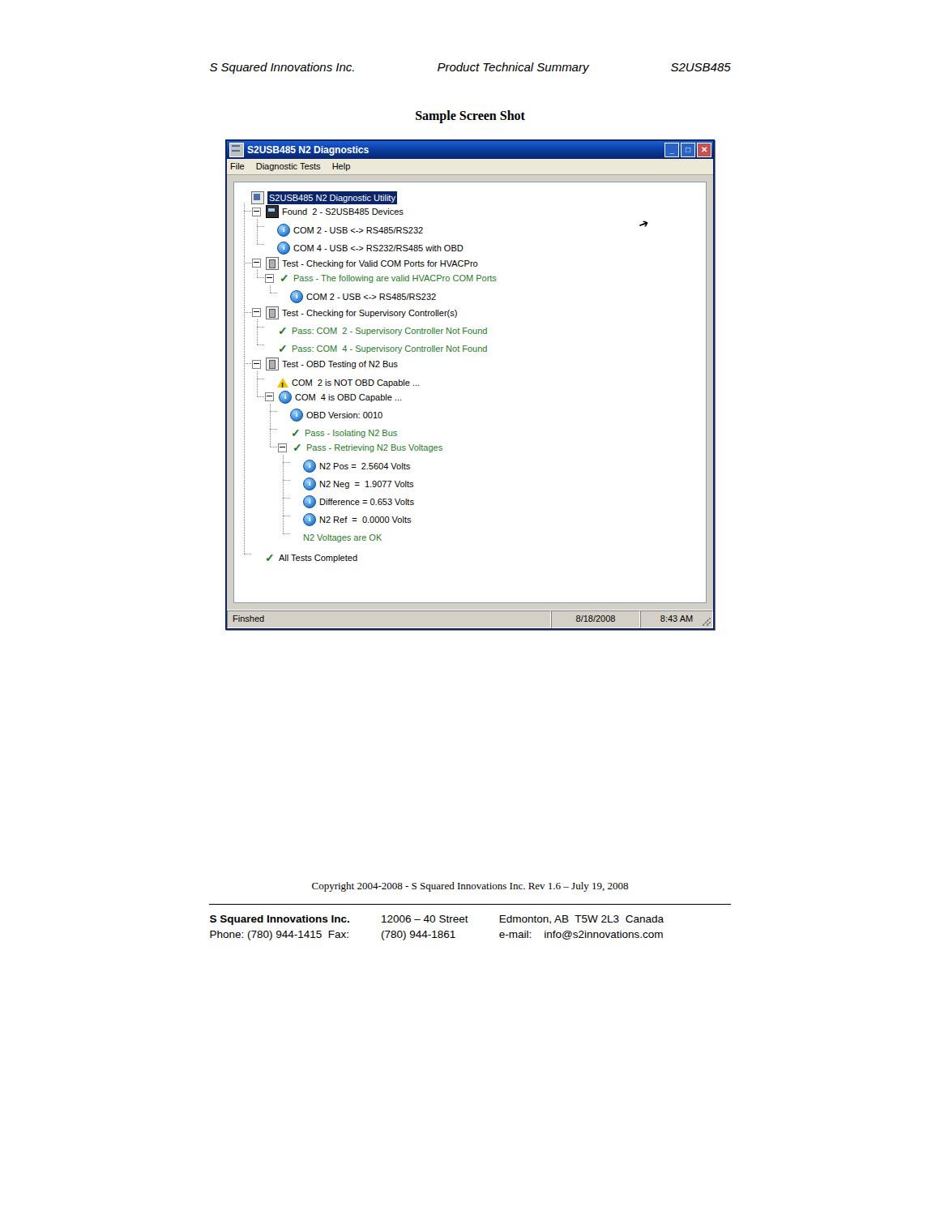S Squared Innovations Inc.
Product Technical Summary
S2USB485
Sample Screen Shot
S2USB485 N2 Diagnostics _ □ ✕
File Diagnostic Tests Help
➔
S2USB485 N2 Diagnostic Utility
Found 2 - S2USB485 Devices
i COM 2 - USB <-> RS485/RS232
i COM 4 - USB <-> RS232/RS485 with OBD
Test - Checking for Valid COM Ports for HVACPro
✓ Pass - The following are valid HVACPro COM Ports
i COM 2 - USB <-> RS485/RS232
Test - Checking for Supervisory Controller(s)
✓ Pass: COM 2 - Supervisory Controller Not Found
✓ Pass: COM 4 - Supervisory Controller Not Found
Test - OBD Testing of N2 Bus
COM 2 is NOT OBD Capable ...
i COM 4 is OBD Capable ...
i OBD Version: 0010
✓ Pass - Isolating N2 Bus
✓ Pass - Retrieving N2 Bus Voltages
i N2 Pos = 2.5604 Volts
i N2 Neg = 1.9077 Volts
i Difference = 0.653 Volts
i N2 Ref = 0.0000 Volts
N2 Voltages are OK
✓ All Tests Completed
Finshed
8/18/2008
8:43 AM
Copyright 2004-2008 - S Squared Innovations Inc. Rev 1.6 – July 19, 2008
S Squared Innovations Inc.
Phone: (780) 944-1415 Fax:
12006 – 40 Street
(780) 944-1861
Edmonton, AB T5W 2L3 Canada
e-mail: info@s2innovations.com